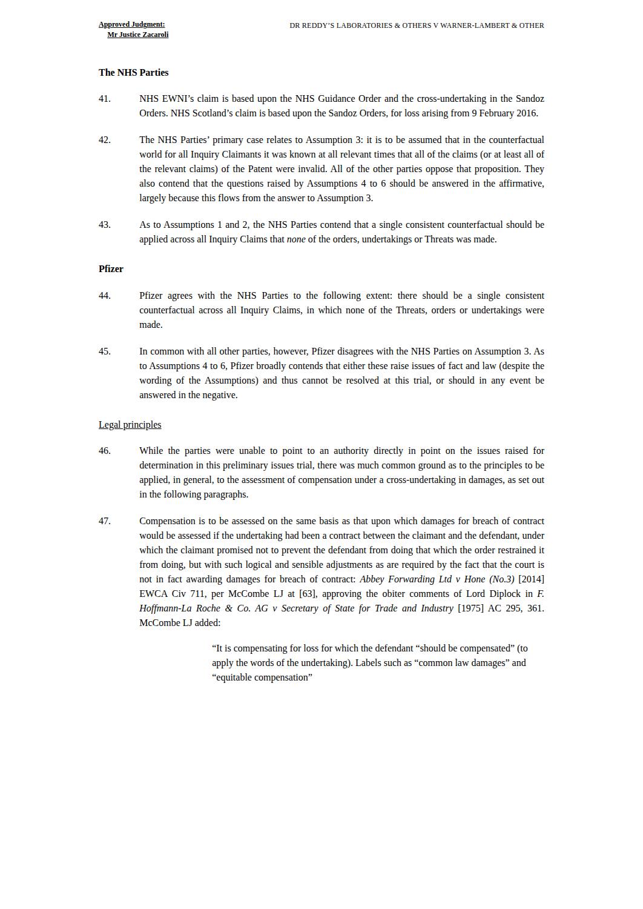Approved Judgment: Mr Justice Zacaroli
DR REDDY’S LABORATORIES & OTHERS V WARNER-LAMBERT & OTHER
The NHS Parties
NHS EWNI’s claim is based upon the NHS Guidance Order and the cross-undertaking in the Sandoz Orders. NHS Scotland’s claim is based upon the Sandoz Orders, for loss arising from 9 February 2016.
The NHS Parties’ primary case relates to Assumption 3: it is to be assumed that in the counterfactual world for all Inquiry Claimants it was known at all relevant times that all of the claims (or at least all of the relevant claims) of the Patent were invalid. All of the other parties oppose that proposition. They also contend that the questions raised by Assumptions 4 to 6 should be answered in the affirmative, largely because this flows from the answer to Assumption 3.
As to Assumptions 1 and 2, the NHS Parties contend that a single consistent counterfactual should be applied across all Inquiry Claims that none of the orders, undertakings or Threats was made.
Pfizer
Pfizer agrees with the NHS Parties to the following extent: there should be a single consistent counterfactual across all Inquiry Claims, in which none of the Threats, orders or undertakings were made.
In common with all other parties, however, Pfizer disagrees with the NHS Parties on Assumption 3. As to Assumptions 4 to 6, Pfizer broadly contends that either these raise issues of fact and law (despite the wording of the Assumptions) and thus cannot be resolved at this trial, or should in any event be answered in the negative.
Legal principles
While the parties were unable to point to an authority directly in point on the issues raised for determination in this preliminary issues trial, there was much common ground as to the principles to be applied, in general, to the assessment of compensation under a cross-undertaking in damages, as set out in the following paragraphs.
Compensation is to be assessed on the same basis as that upon which damages for breach of contract would be assessed if the undertaking had been a contract between the claimant and the defendant, under which the claimant promised not to prevent the defendant from doing that which the order restrained it from doing, but with such logical and sensible adjustments as are required by the fact that the court is not in fact awarding damages for breach of contract: Abbey Forwarding Ltd v Hone (No.3) [2014] EWCA Civ 711, per McCombe LJ at [63], approving the obiter comments of Lord Diplock in F. Hoffmann-La Roche & Co. AG v Secretary of State for Trade and Industry [1975] AC 295, 361. McCombe LJ added:
“It is compensating for loss for which the defendant “should be compensated” (to apply the words of the undertaking). Labels such as “common law damages” and “equitable compensation”